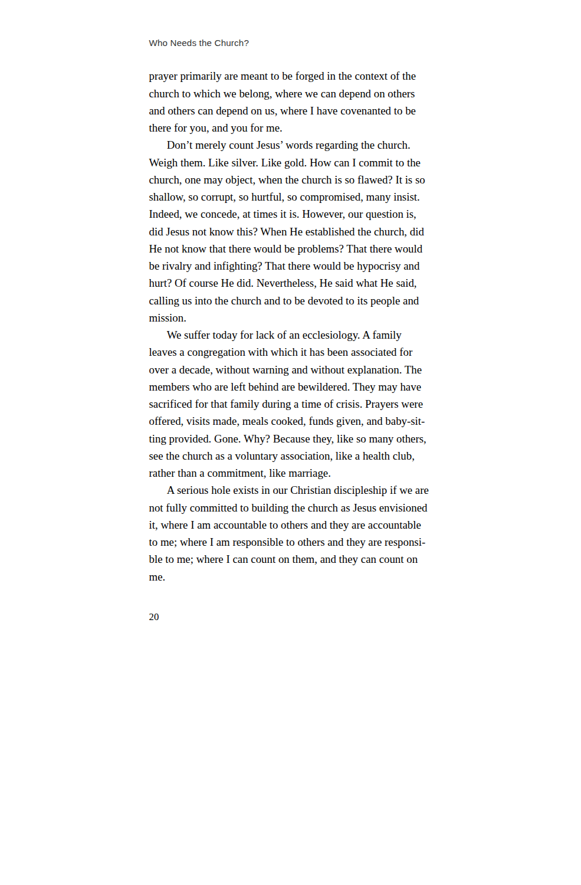Who Needs the Church?
prayer primarily are meant to be forged in the context of the church to which we belong, where we can depend on others and others can depend on us, where I have covenanted to be there for you, and you for me.
Don’t merely count Jesus’ words regarding the church. Weigh them. Like silver. Like gold. How can I commit to the church, one may object, when the church is so flawed? It is so shallow, so corrupt, so hurtful, so compromised, many insist. Indeed, we concede, at times it is. However, our question is, did Jesus not know this? When He established the church, did He not know that there would be problems? That there would be rivalry and infighting? That there would be hypocrisy and hurt? Of course He did. Nevertheless, He said what He said, calling us into the church and to be devoted to its people and mission.
We suffer today for lack of an ecclesiology. A family leaves a congregation with which it has been associated for over a decade, without warning and without explanation. The members who are left behind are bewildered. They may have sacrificed for that family during a time of crisis. Prayers were offered, visits made, meals cooked, funds given, and baby-sitting provided. Gone. Why? Because they, like so many others, see the church as a voluntary association, like a health club, rather than a commitment, like marriage.
A serious hole exists in our Christian discipleship if we are not fully committed to building the church as Jesus envisioned it, where I am accountable to others and they are accountable to me; where I am responsible to others and they are responsible to me; where I can count on them, and they can count on me.
20